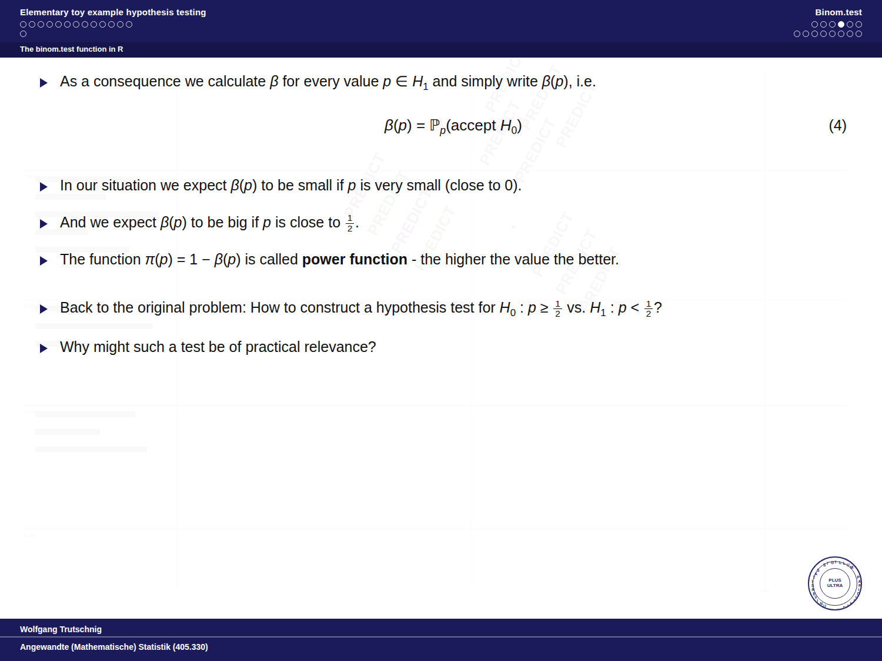PREDICT
PREDICT
PREDICT
PREDICT
PREDICT
PREDICT
PREDICT
PREDICT
PREDICT
PREDICT
PREDICT
PREDICT
7.40
2.80
2.00
1.20
2.20
Elementary toy example hypothesis testing
Binom.test
The binom.test function in R
As a consequence we calculate β for every value p ∈ H1 and simply write β(p), i.e.
β(p) = ℙp(accept H0) (4)
In our situation we expect β(p) to be small if p is very small (close to 0).
And we expect β(p) to be big if p is close to 12.
The function π(p) = 1 − β(p) is called power function - the higher the value the better.
Back to the original problem: How to construct a hypothesis test for H0 : p ≥ 12 vs. H1 : p < 12?
Why might such a test be of practical relevance?
U N I V E R S I T A S S I G I L L U M P A R I D I A N A E
PLUS
ULTRA
Wolfgang Trutschnig
Angewandte (Mathematische) Statistik (405.330)